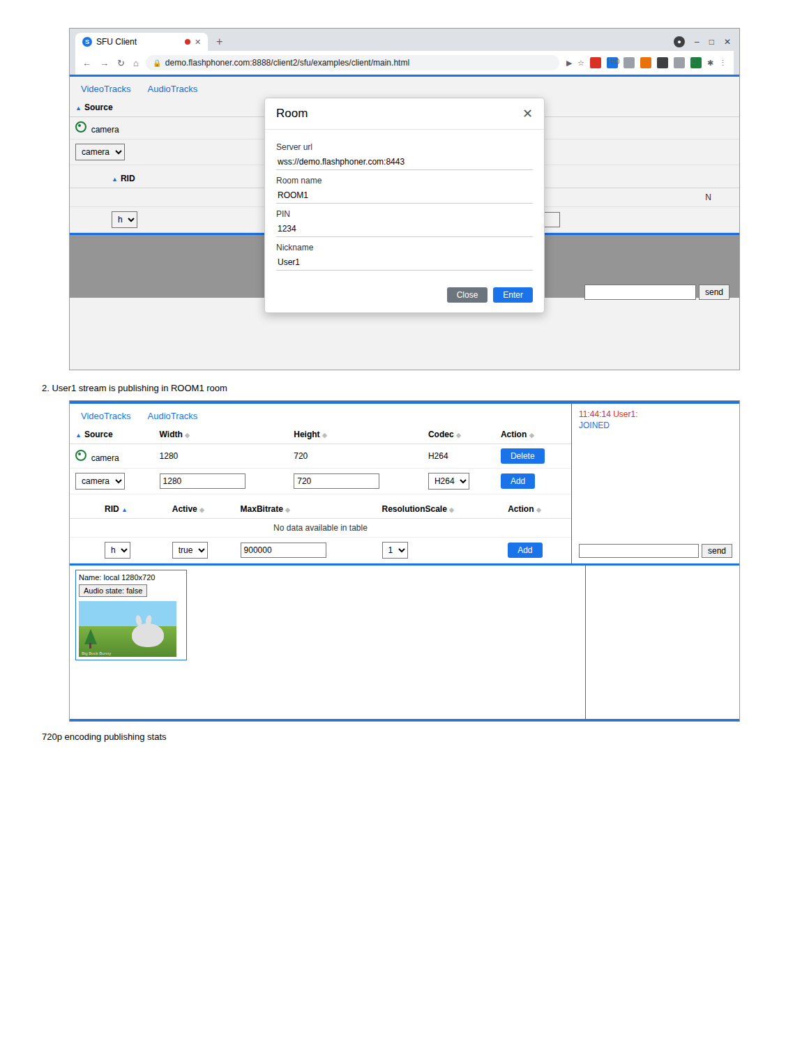S SFU Client ✕
+
● – □ ✕
← → ↻ ⌂ 🔒 demo.flashphoner.com:8888/client2/sfu/examples/client/main.html ▶ ☆ 100 C ✱ ⋮
VideoTracks AudioTracks
| ▲ Source | ◆ Width |
| --- | --- |
| camera | 1280 |
| camera | |
| ▲ RID | Active ◆ | MaxBitr |
| --- | --- | --- |
| N |
| h | true | |
Room
✕
Server url Room name PIN Nickname
Close Enter
send
2. User1 stream is publishing in ROOM1 room
VideoTracks AudioTracks
| ▲ Source | Width ◆ | Height ◆ | Codec ◆ | Action ◆ |
| --- | --- | --- | --- | --- |
| camera | 1280 | 720 | H264 | Delete |
| camera | | | H264 | Add |
| RID ▲ | Active ◆ | MaxBitrate ◆ | ResolutionScale ◆ | Action ◆ |
| --- | --- | --- | --- | --- |
| No data available in table |
| h | true | | 1 | Add |
11:44:14 User1:
JOINED
send
Name: local 1280x720
Audio state: false
Big Buck Bunny
720p encoding publishing stats